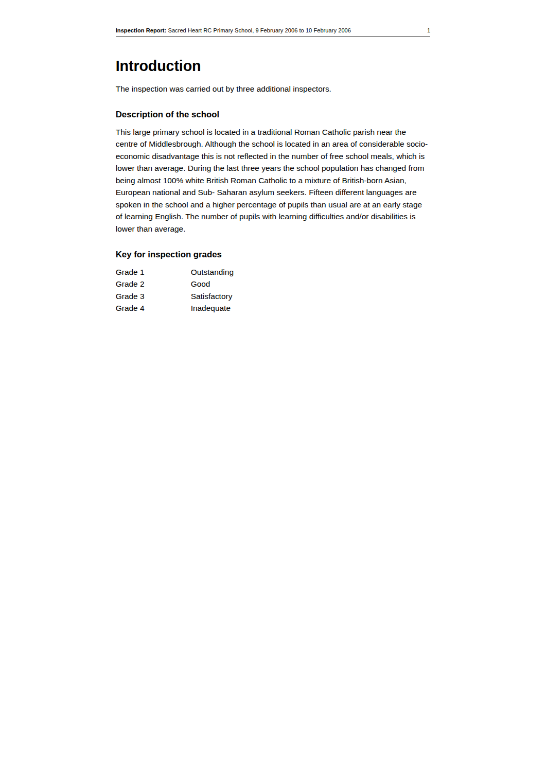Inspection Report: Sacred Heart RC Primary School, 9 February 2006 to 10 February 2006
1
Introduction
The inspection was carried out by three additional inspectors.
Description of the school
This large primary school is located in a traditional Roman Catholic parish near the centre of Middlesbrough. Although the school is located in an area of considerable socio-economic disadvantage this is not reflected in the number of free school meals, which is lower than average. During the last three years the school population has changed from being almost 100% white British Roman Catholic to a mixture of British-born Asian, European national and Sub- Saharan asylum seekers. Fifteen different languages are spoken in the school and a higher percentage of pupils than usual are at an early stage of learning English. The number of pupils with learning difficulties and/or disabilities is lower than average.
Key for inspection grades
Grade 1 Outstanding
Grade 2 Good
Grade 3 Satisfactory
Grade 4 Inadequate